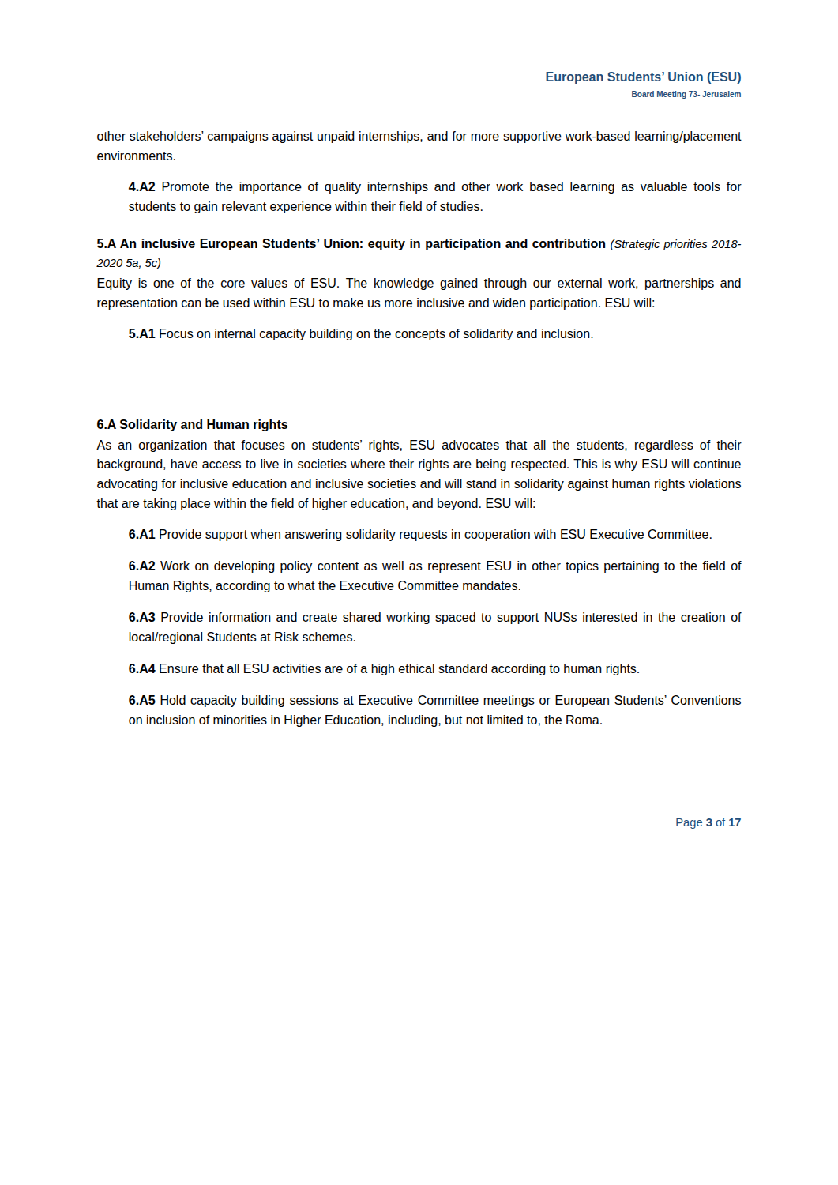European Students’ Union (ESU) Board Meeting 73- Jerusalem
other stakeholders’ campaigns against unpaid internships, and for more supportive work-based learning/placement environments.
4.A2 Promote the importance of quality internships and other work based learning as valuable tools for students to gain relevant experience within their field of studies.
5.A An inclusive European Students’ Union: equity in participation and contribution (Strategic priorities 2018-2020 5a, 5c)
Equity is one of the core values of ESU. The knowledge gained through our external work, partnerships and representation can be used within ESU to make us more inclusive and widen participation. ESU will:
5.A1 Focus on internal capacity building on the concepts of solidarity and inclusion.
6.A Solidarity and Human rights
As an organization that focuses on students’ rights, ESU advocates that all the students, regardless of their background, have access to live in societies where their rights are being respected. This is why ESU will continue advocating for inclusive education and inclusive societies and will stand in solidarity against human rights violations that are taking place within the field of higher education, and beyond. ESU will:
6.A1 Provide support when answering solidarity requests in cooperation with ESU Executive Committee.
6.A2 Work on developing policy content as well as represent ESU in other topics pertaining to the field of Human Rights, according to what the Executive Committee mandates.
6.A3 Provide information and create shared working spaced to support NUSs interested in the creation of local/regional Students at Risk schemes.
6.A4 Ensure that all ESU activities are of a high ethical standard according to human rights.
6.A5 Hold capacity building sessions at Executive Committee meetings or European Students’ Conventions on inclusion of minorities in Higher Education, including, but not limited to, the Roma.
Page 3 of 17